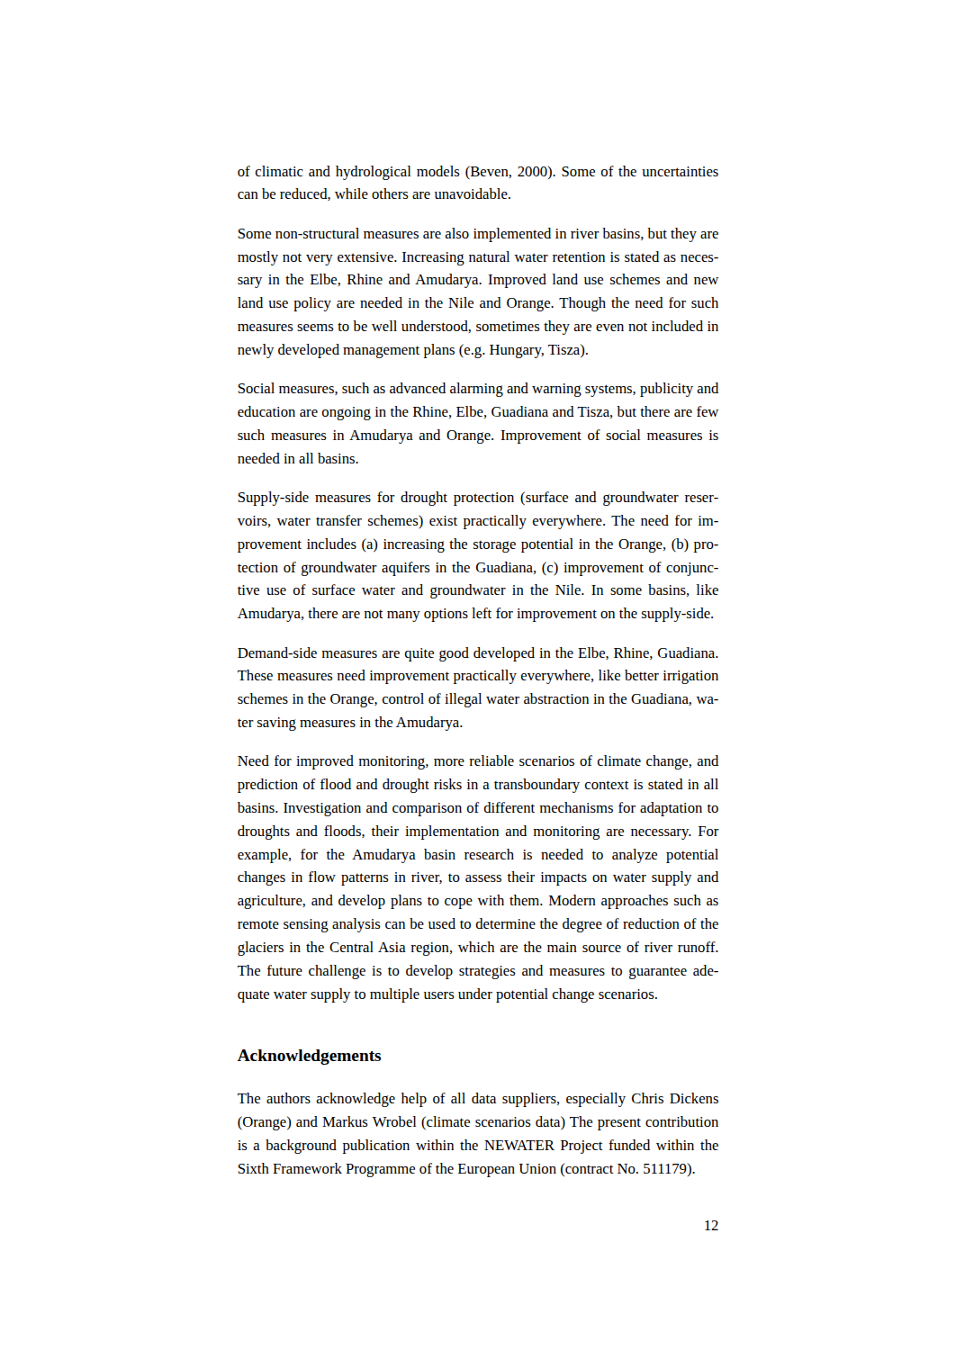of climatic and hydrological models (Beven, 2000). Some of the uncertainties can be reduced, while others are unavoidable.
Some non-structural measures are also implemented in river basins, but they are mostly not very extensive. Increasing natural water retention is stated as necessary in the Elbe, Rhine and Amudarya. Improved land use schemes and new land use policy are needed in the Nile and Orange. Though the need for such measures seems to be well understood, sometimes they are even not included in newly developed management plans (e.g. Hungary, Tisza).
Social measures, such as advanced alarming and warning systems, publicity and education are ongoing in the Rhine, Elbe, Guadiana and Tisza, but there are few such measures in Amudarya and Orange. Improvement of social measures is needed in all basins.
Supply-side measures for drought protection (surface and groundwater reservoirs, water transfer schemes) exist practically everywhere. The need for improvement includes (a) increasing the storage potential in the Orange, (b) protection of groundwater aquifers in the Guadiana, (c) improvement of conjunctive use of surface water and groundwater in the Nile. In some basins, like Amudarya, there are not many options left for improvement on the supply-side.
Demand-side measures are quite good developed in the Elbe, Rhine, Guadiana. These measures need improvement practically everywhere, like better irrigation schemes in the Orange, control of illegal water abstraction in the Guadiana, water saving measures in the Amudarya.
Need for improved monitoring, more reliable scenarios of climate change, and prediction of flood and drought risks in a transboundary context is stated in all basins. Investigation and comparison of different mechanisms for adaptation to droughts and floods, their implementation and monitoring are necessary. For example, for the Amudarya basin research is needed to analyze potential changes in flow patterns in river, to assess their impacts on water supply and agriculture, and develop plans to cope with them. Modern approaches such as remote sensing analysis can be used to determine the degree of reduction of the glaciers in the Central Asia region, which are the main source of river runoff. The future challenge is to develop strategies and measures to guarantee adequate water supply to multiple users under potential change scenarios.
Acknowledgements
The authors acknowledge help of all data suppliers, especially Chris Dickens (Orange) and Markus Wrobel (climate scenarios data) The present contribution is a background publication within the NEWATER Project funded within the Sixth Framework Programme of the European Union (contract No. 511179).
12